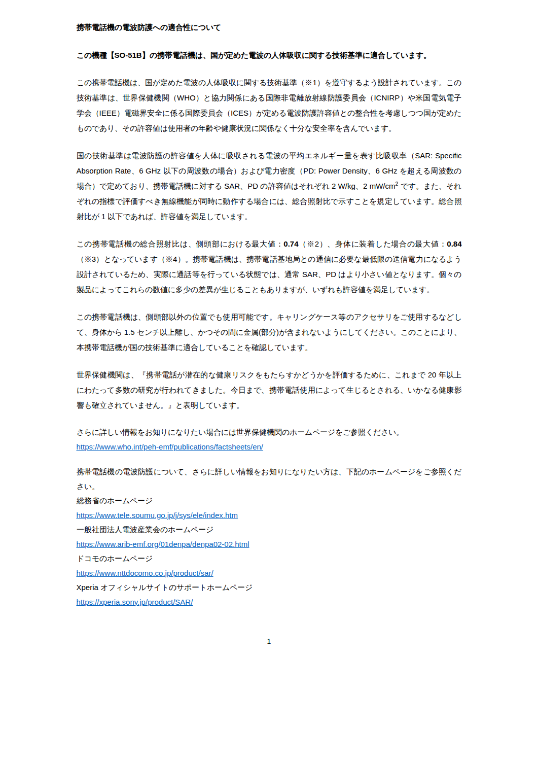携帯電話機の電波防護への適合性について
この機種【SO-51B】の携帯電話機は、国が定めた電波の人体吸収に関する技術基準に適合しています。
この携帯電話機は、国が定めた電波の人体吸収に関する技術基準（※1）を遵守するよう設計されています。この技術基準は、世界保健機関（WHO）と協力関係にある国際非電離放射線防護委員会（ICNIRP）や米国電気電子学会（IEEE）電磁界安全に係る国際委員会（ICES）が定める電波防護許容値との整合性を考慮しつつ国が定めたものであり、その許容値は使用者の年齢や健康状況に関係なく十分な安全率を含んでいます。
国の技術基準は電波防護の許容値を人体に吸収される電波の平均エネルギー量を表す比吸収率（SAR: Specific Absorption Rate、6 GHz 以下の周波数の場合）および電力密度（PD: Power Density、6 GHz を超える周波数の場合）で定めており、携帯電話機に対する SAR、PD の許容値はそれぞれ 2 W/kg、2 mW/cm2 です。また、それぞれの指標で評価すべき無線機能が同時に動作する場合には、総合照射比で示すことを規定しています。総合照射比が 1 以下であれば、許容値を満足しています。
この携帯電話機の総合照射比は、側頭部における最大値：0.74（※2）、身体に装着した場合の最大値：0.84（※3）となっています（※4）。携帯電話機は、携帯電話基地局との通信に必要な最低限の送信電力になるよう設計されているため、実際に通話等を行っている状態では、通常 SAR、PD はより小さい値となります。個々の製品によってこれらの数値に多少の差異が生じることもありますが、いずれも許容値を満足しています。
この携帯電話機は、側頭部以外の位置でも使用可能です。キャリングケース等のアクセサリをご使用するなどして、身体から 1.5 センチ以上離し、かつその間に金属(部分)が含まれないようにしてください。このことにより、本携帯電話機が国の技術基準に適合していることを確認しています。
世界保健機関は、『携帯電話が潜在的な健康リスクをもたらすかどうかを評価するために、これまで 20 年以上にわたって多数の研究が行われてきました。今日まで、携帯電話使用によって生じるとされる、いかなる健康影響も確立されていません。』と表明しています。
さらに詳しい情報をお知りになりたい場合には世界保健機関のホームページをご参照ください。
https://www.who.int/peh-emf/publications/factsheets/en/
携帯電話機の電波防護について、さらに詳しい情報をお知りになりたい方は、下記のホームページをご参照ください。
総務省のホームページ
https://www.tele.soumu.go.jp/j/sys/ele/index.htm
一般社団法人電波産業会のホームページ
https://www.arib-emf.org/01denpa/denpa02-02.html
ドコモのホームページ
https://www.nttdocomo.co.jp/product/sar/
Xperia オフィシャルサイトのサポートホームページ
https://xperia.sony.jp/product/SAR/
1